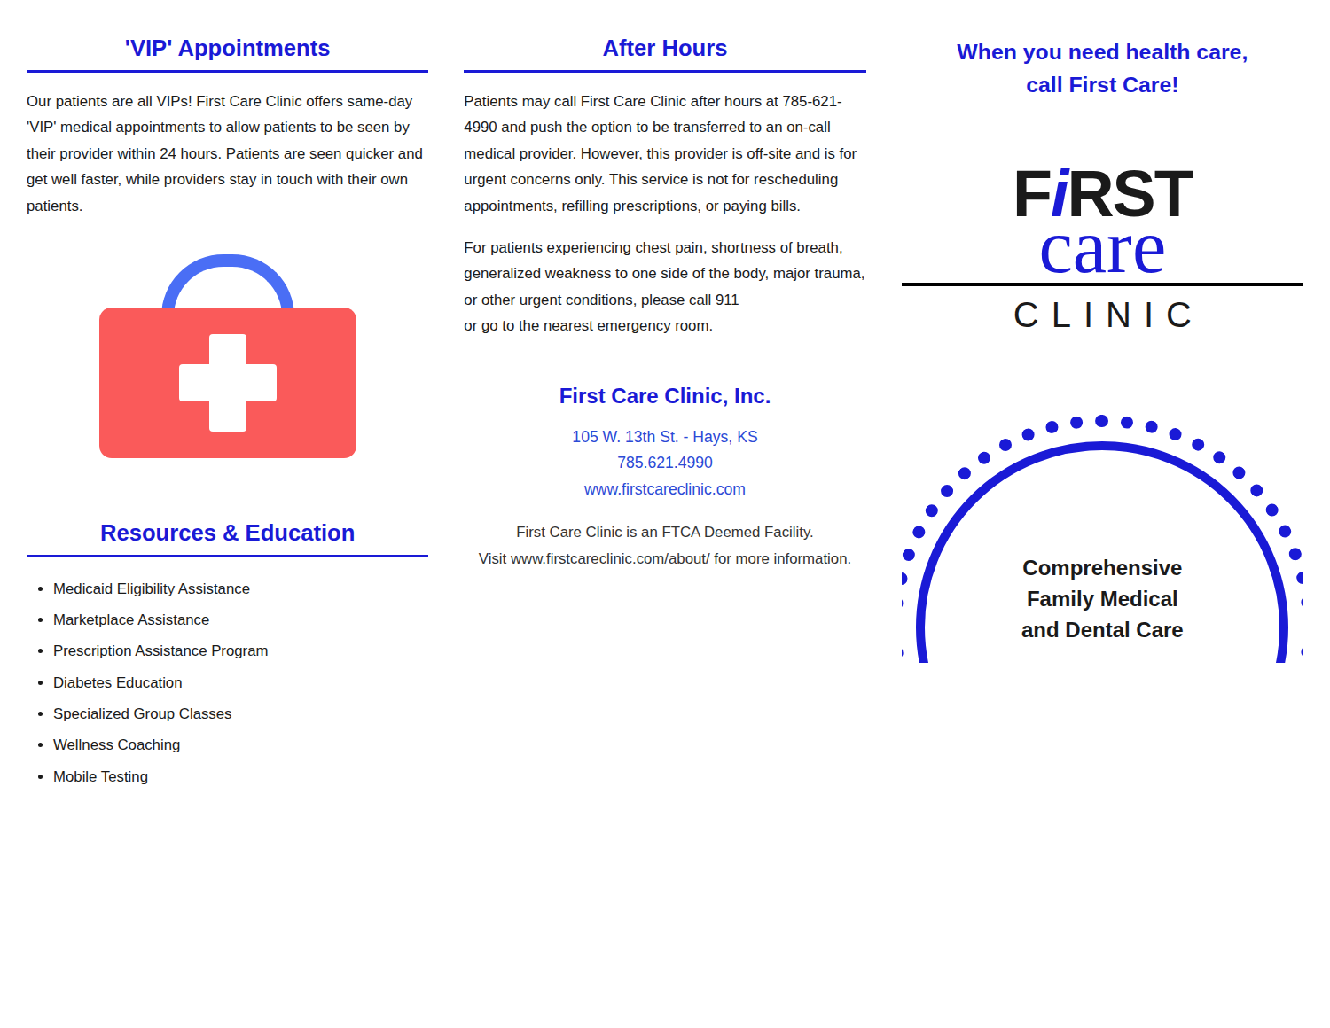'VIP' Appointments
Our patients are all VIPs! First Care Clinic offers same-day 'VIP' medical appointments to allow patients to be seen by their provider within 24 hours. Patients are seen quicker and get well faster, while providers stay in touch with their own patients.
Resources & Education
Medicaid Eligibility Assistance
Marketplace Assistance
Prescription Assistance Program
Diabetes Education
Specialized Group Classes
Wellness Coaching
Mobile Testing
After Hours
Patients may call First Care Clinic after hours at 785-621-4990 and push the option to be transferred to an on-call medical provider. However, this provider is off-site and is for urgent concerns only. This service is not for rescheduling appointments, refilling prescriptions, or paying bills.
For patients experiencing chest pain, shortness of breath, generalized weakness to one side of the body, major trauma, or other urgent conditions, please call 911
or go to the nearest emergency room.
First Care Clinic, Inc.
105 W. 13th St. - Hays, KS
785.621.4990
www.firstcareclinic.com
First Care Clinic is an FTCA Deemed Facility.
Visit www.firstcareclinic.com/about/ for more information.
When you need health care,
call First Care!
Fi RST
care
CLINIC
Comprehensive
Family Medical
and Dental Care